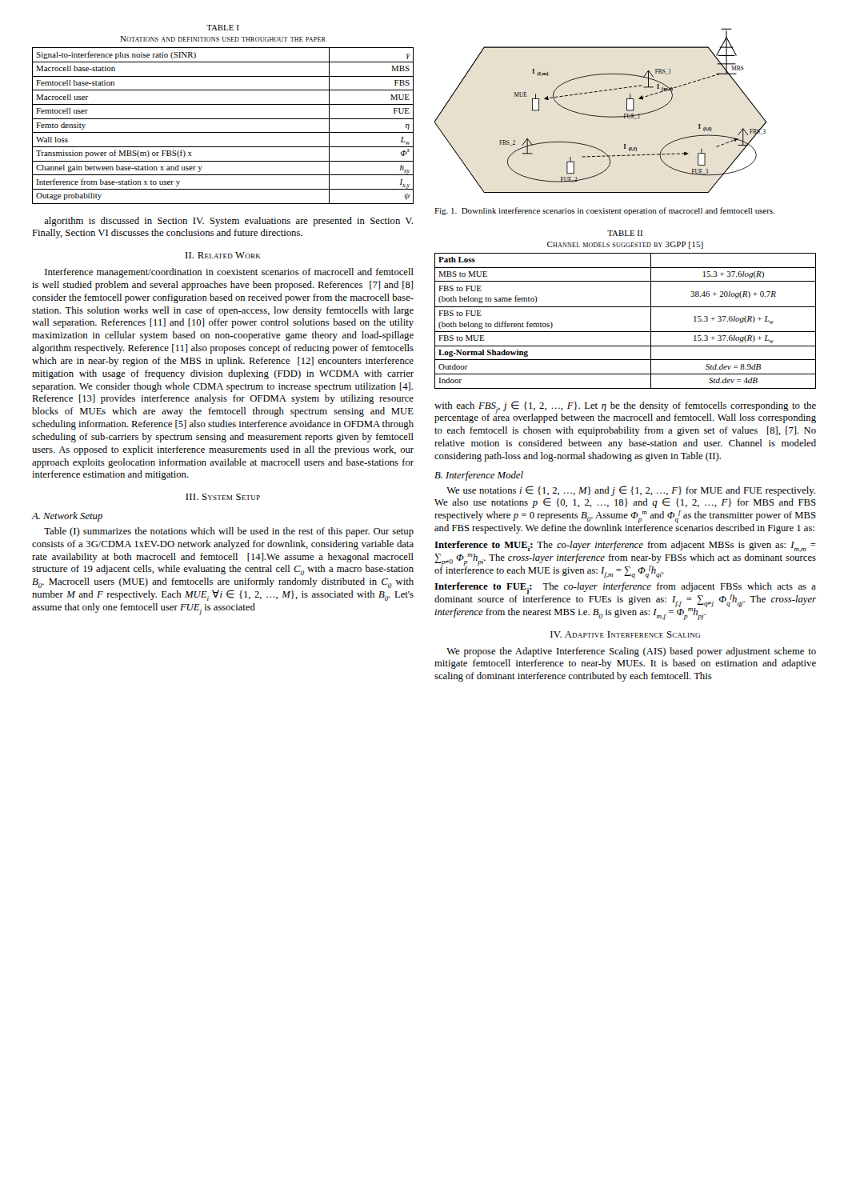TABLE I Notations and definitions used throughout the paper
| Signal-to-interference plus noise ratio (SINR) | γ |
| Macrocell base-station | MBS |
| Femtocell base-station | FBS |
| Macrocell user | MUE |
| Femtocell user | FUE |
| Femto density | η |
| Wall loss | L w |
| Transmission power of MBS(m) or FBS(f) x | Φ x |
| Channel gain between base-station x and user y | h xy |
| Interference from base-station x to user y | I x,y |
| Outage probability | ψ |
algorithm is discussed in Section IV. System evaluations are presented in Section V. Finally, Section VI discusses the conclusions and future directions.
II. Related Work
Interference management/coordination in coexistent scenarios of macrocell and femtocell is well studied problem and several approaches have been proposed. References [7] and [8] consider the femtocell power configuration based on received power from the macrocell base-station. This solution works well in case of open-access, low density femtocells with large wall separation. References [11] and [10] offer power control solutions based on the utility maximization in cellular system based on non-cooperative game theory and load-spillage algorithm respectively. Reference [11] also proposes concept of reducing power of femtocells which are in near-by region of the MBS in uplink. Reference [12] encounters interference mitigation with usage of frequency division duplexing (FDD) in WCDMA with carrier separation. We consider though whole CDMA spectrum to increase spectrum utilization [4]. Reference [13] provides interference analysis for OFDMA system by utilizing resource blocks of MUEs which are away the femtocell through spectrum sensing and MUE scheduling information. Reference [5] also studies interference avoidance in OFDMA through scheduling of sub-carriers by spectrum sensing and measurement reports given by femtocell users. As opposed to explicit interference measurements used in all the previous work, our approach exploits geolocation information available at macrocell users and base-stations for interference estimation and mitigation.
III. System Setup
A. Network Setup
Table (I) summarizes the notations which will be used in the rest of this paper. Our setup consists of a 3G/CDMA 1xEV-DO network analyzed for downlink, considering variable data rate availability at both macrocell and femtocell [14].We assume a hexagonal macrocell structure of 19 adjacent cells, while evaluating the central cell C0 with a macro base-station B0. Macrocell users (MUE) and femtocells are uniformly randomly distributed in C0 with number M and F respectively. Each MUEi ∀i ∈ {1, 2, …, M}, is associated with B0. Let's assume that only one femtocell user FUEj is associated
MBS FBS_1 FUE_1 MUE I (f,m) I (m,f) FBS_2 FUE_2 FBS_3 FUE_3 I (f,f) I (f,f)
Fig. 1. Downlink interference scenarios in coexistent operation of macrocell and femtocell users.
TABLE II Channel models suggested by 3GPP [15]
| Path Loss | |
| --- | --- |
| MBS to MUE | 15.3 + 37.6 log ( R ) |
| FBS to FUE (both belong to same femto) | 38.46 + 20 log ( R ) + 0.7 R |
| FBS to FUE (both belong to different femtos) | 15.3 + 37.6 log ( R ) + L w |
| FBS to MUE | 15.3 + 37.6 log ( R ) + L w |
| Log-Normal Shadowing | |
| Outdoor | Std.dev = 8.9 dB |
| Indoor | Std.dev = 4 dB |
with each FBSj, j ∈ {1, 2, …, F}. Let η be the density of femtocells corresponding to the percentage of area overlapped between the macrocell and femtocell. Wall loss corresponding to each femtocell is chosen with equiprobability from a given set of values [8], [7]. No relative motion is considered between any base-station and user. Channel is modeled considering path-loss and log-normal shadowing as given in Table (II).
B. Interference Model
We use notations i ∈ {1, 2, …, M} and j ∈ {1, 2, …, F} for MUE and FUE respectively. We also use notations p ∈ {0, 1, 2, …, 18} and q ∈ {1, 2, …, F} for MBS and FBS respectively where p = 0 represents B0. Assume Φpm and Φqf as the transmitter power of MBS and FBS respectively. We define the downlink interference scenarios described in Figure 1 as:
Interference to MUEi: The co-layer interference from adjacent MBSs is given as: Im,m = ∑p≠0 Φpmhpi. The cross-layer interference from near-by FBSs which act as dominant sources of interference to each MUE is given as: If,m = ∑q Φqfhqi.
Interference to FUEj: The co-layer interference from adjacent FBSs which acts as a dominant source of interference to FUEs is given as: If,f = ∑q≠j Φqfhqj. The cross-layer interference from the nearest MBS i.e. B0 is given as: Im,f = Φpmhpj.
IV. Adaptive Interference Scaling
We propose the Adaptive Interference Scaling (AIS) based power adjustment scheme to mitigate femtocell interference to near-by MUEs. It is based on estimation and adaptive scaling of dominant interference contributed by each femtocell. This